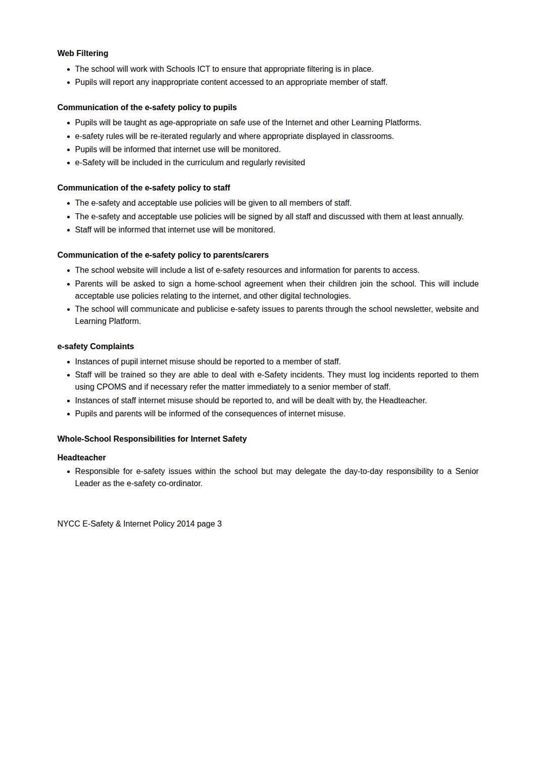Web Filtering
The school will work with Schools ICT to ensure that appropriate filtering is in place.
Pupils will report any inappropriate content accessed to an appropriate member of staff.
Communication of the e-safety policy to pupils
Pupils will be taught as age-appropriate on safe use of the Internet and other Learning Platforms.
e-safety rules will be re-iterated regularly and where appropriate displayed in classrooms.
Pupils will be informed that internet use will be monitored.
e-Safety will be included in the curriculum and regularly revisited
Communication of the e-safety policy to staff
The e-safety and acceptable use policies will be given to all members of staff.
The e-safety and acceptable use policies will be signed by all staff and discussed with them at least annually.
Staff will be informed that internet use will be monitored.
Communication of the e-safety policy to parents/carers
The school website will include a list of e-safety resources and information for parents to access.
Parents will be asked to sign a home-school agreement when their children join the school. This will include acceptable use policies relating to the internet, and other digital technologies.
The school will communicate and publicise e-safety issues to parents through the school newsletter, website and Learning Platform.
e-safety Complaints
Instances of pupil internet misuse should be reported to a member of staff.
Staff will be trained so they are able to deal with e-Safety incidents. They must log incidents reported to them using CPOMS and if necessary refer the matter immediately to a senior member of staff.
Instances of staff internet misuse should be reported to, and will be dealt with by, the Headteacher.
Pupils and parents will be informed of the consequences of internet misuse.
Whole-School Responsibilities for Internet Safety
Headteacher
Responsible for e-safety issues within the school but may delegate the day-to-day responsibility to a Senior Leader as the e-safety co-ordinator.
NYCC E-Safety & Internet Policy 2014 page 3